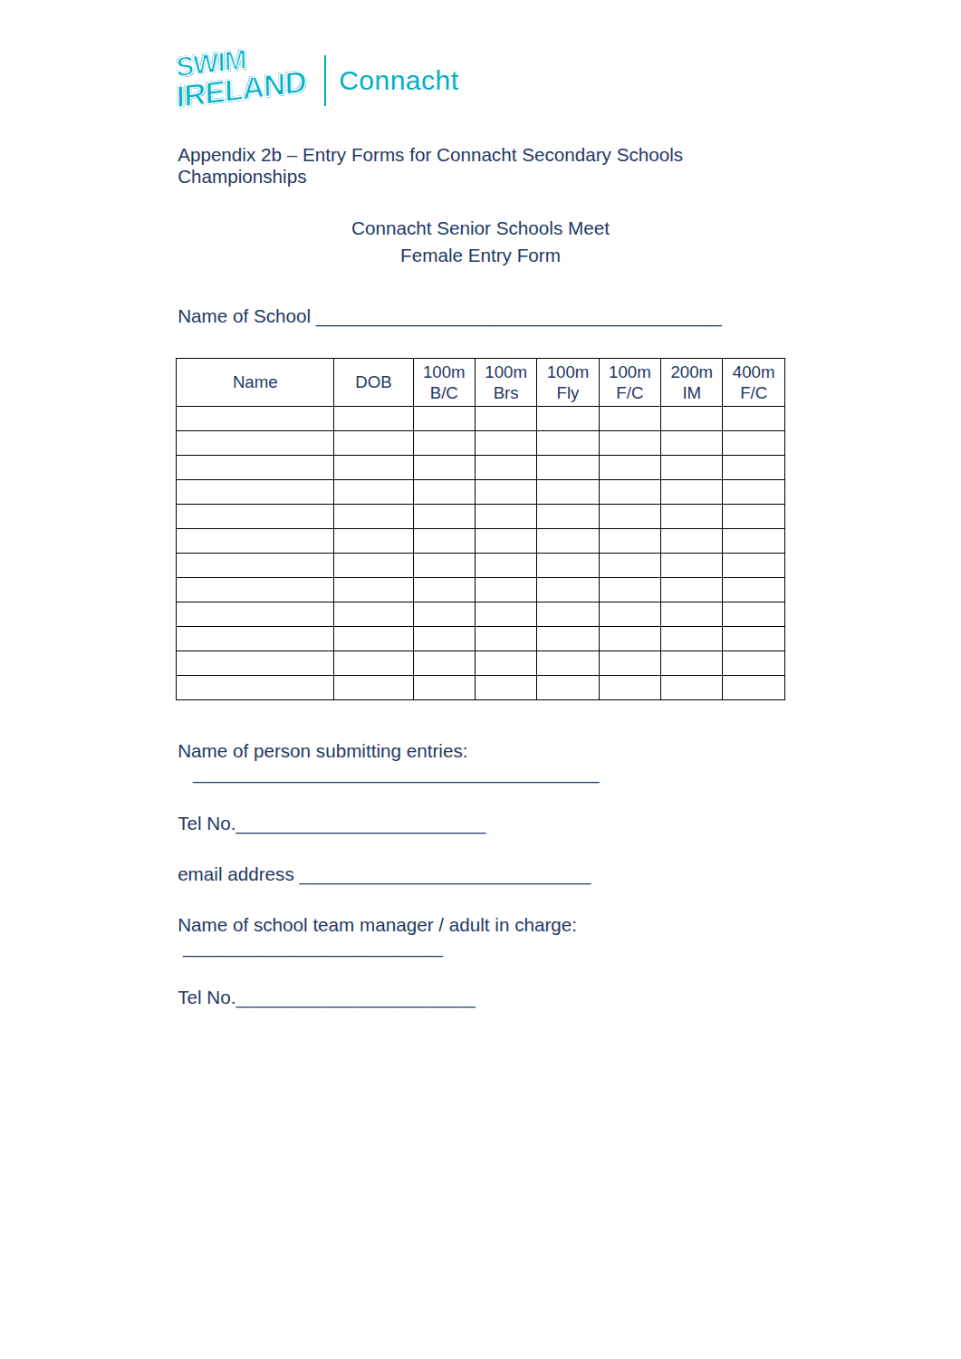Swim Ireland
Connacht
Appendix 2b – Entry Forms for Connacht Secondary Schools Championships
Connacht Senior Schools Meet
Female Entry Form
Name of School _______________________________________
| Name | DOB | 100m B/C | 100m Brs | 100m Fly | 100m F/C | 200m IM | 400m F/C |
| --- | --- | --- | --- | --- | --- | --- | --- |
Name of person submitting entries: _______________________________________
Tel No.________________________
email address ____________________________
Name of school team manager / adult in charge: _________________________
Tel No._______________________